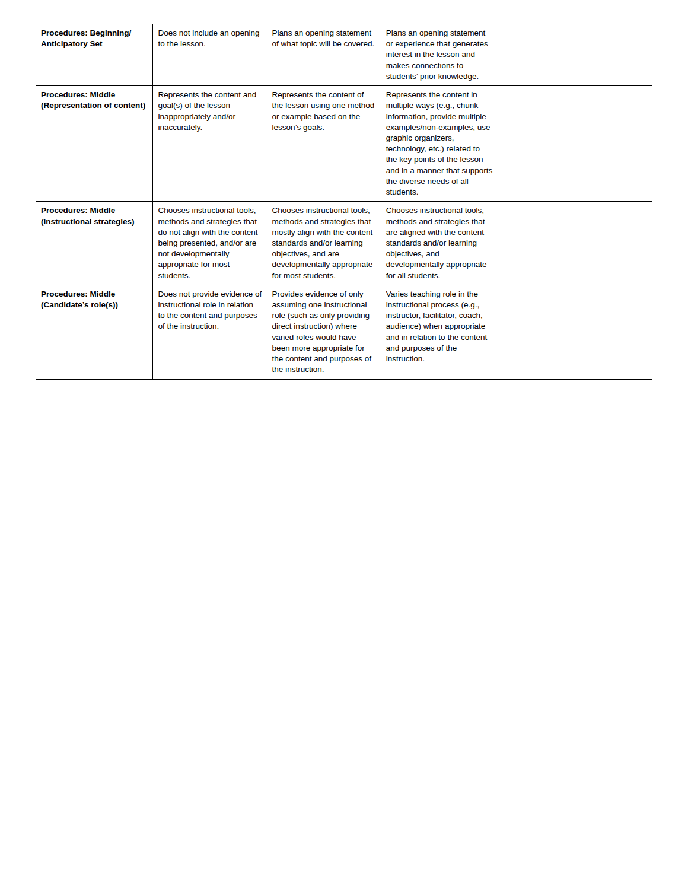| Procedures: Beginning/ Anticipatory Set | Does not include an opening to the lesson. | Plans an opening statement of what topic will be covered. | Plans an opening statement or experience that generates interest in the lesson and makes connections to students’ prior knowledge. | |
| Procedures: Middle (Representation of content) | Represents the content and goal(s) of the lesson inappropriately and/or inaccurately. | Represents the content of the lesson using one method or example based on the lesson’s goals. | Represents the content in multiple ways (e.g., chunk information, provide multiple examples/non-examples, use graphic organizers, technology, etc.) related to the key points of the lesson and in a manner that supports the diverse needs of all students. | |
| Procedures: Middle (Instructional strategies) | Chooses instructional tools, methods and strategies that do not align with the content being presented, and/or are not developmentally appropriate for most students. | Chooses instructional tools, methods and strategies that mostly align with the content standards and/or learning objectives, and are developmentally appropriate for most students. | Chooses instructional tools, methods and strategies that are aligned with the content standards and/or learning objectives, and developmentally appropriate for all students. | |
| Procedures: Middle (Candidate’s role(s)) | Does not provide evidence of instructional role in relation to the content and purposes of the instruction. | Provides evidence of only assuming one instructional role (such as only providing direct instruction) where varied roles would have been more appropriate for the content and purposes of the instruction. | Varies teaching role in the instructional process (e.g., instructor, facilitator, coach, audience) when appropriate and in relation to the content and purposes of the instruction. | |